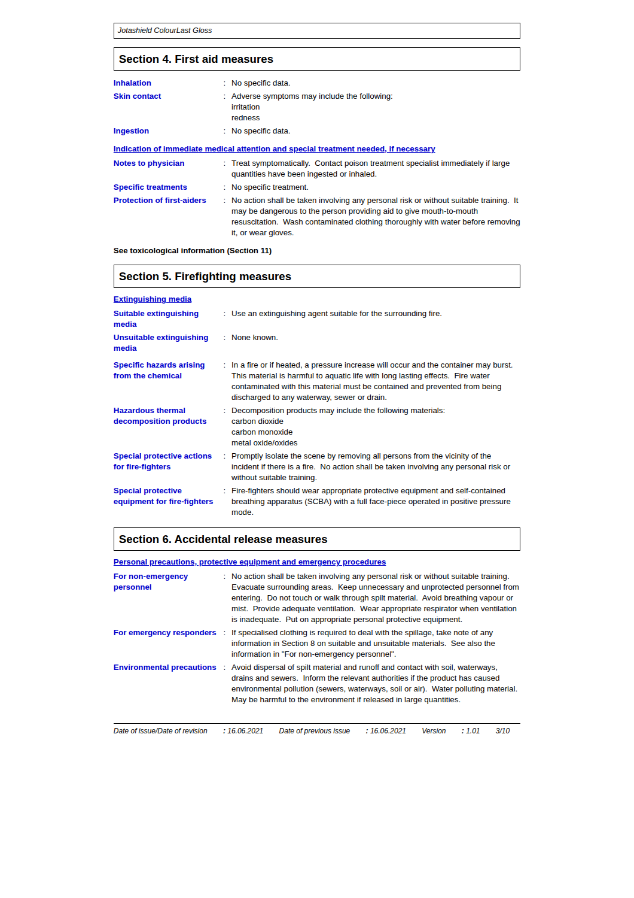Jotashield ColourLast Gloss
Section 4. First aid measures
| Inhalation | : | No specific data. |
| Skin contact | : | Adverse symptoms may include the following: irritation redness |
| Ingestion | : | No specific data. |
Indication of immediate medical attention and special treatment needed, if necessary
| Notes to physician | : | Treat symptomatically. Contact poison treatment specialist immediately if large quantities have been ingested or inhaled. |
| Specific treatments | : | No specific treatment. |
| Protection of first-aiders | : | No action shall be taken involving any personal risk or without suitable training. It may be dangerous to the person providing aid to give mouth-to-mouth resuscitation. Wash contaminated clothing thoroughly with water before removing it, or wear gloves. |
See toxicological information (Section 11)
Section 5. Firefighting measures
Extinguishing media
| Suitable extinguishing media | : | Use an extinguishing agent suitable for the surrounding fire. |
| Unsuitable extinguishing media | : | None known. |
| Specific hazards arising from the chemical | : | In a fire or if heated, a pressure increase will occur and the container may burst. This material is harmful to aquatic life with long lasting effects. Fire water contaminated with this material must be contained and prevented from being discharged to any waterway, sewer or drain. |
| Hazardous thermal decomposition products | : | Decomposition products may include the following materials: carbon dioxide carbon monoxide metal oxide/oxides |
| Special protective actions for fire-fighters | : | Promptly isolate the scene by removing all persons from the vicinity of the incident if there is a fire. No action shall be taken involving any personal risk or without suitable training. |
| Special protective equipment for fire-fighters | : | Fire-fighters should wear appropriate protective equipment and self-contained breathing apparatus (SCBA) with a full face-piece operated in positive pressure mode. |
Section 6. Accidental release measures
Personal precautions, protective equipment and emergency procedures
| For non-emergency personnel | : | No action shall be taken involving any personal risk or without suitable training. Evacuate surrounding areas. Keep unnecessary and unprotected personnel from entering. Do not touch or walk through spilt material. Avoid breathing vapour or mist. Provide adequate ventilation. Wear appropriate respirator when ventilation is inadequate. Put on appropriate personal protective equipment. |
| For emergency responders | : | If specialised clothing is required to deal with the spillage, take note of any information in Section 8 on suitable and unsuitable materials. See also the information in "For non-emergency personnel". |
| Environmental precautions | : | Avoid dispersal of spilt material and runoff and contact with soil, waterways, drains and sewers. Inform the relevant authorities if the product has caused environmental pollution (sewers, waterways, soil or air). Water polluting material. May be harmful to the environment if released in large quantities. |
Date of issue/Date of revision : 16.06.2021 Date of previous issue : 16.06.2021 Version : 1.01 3/10